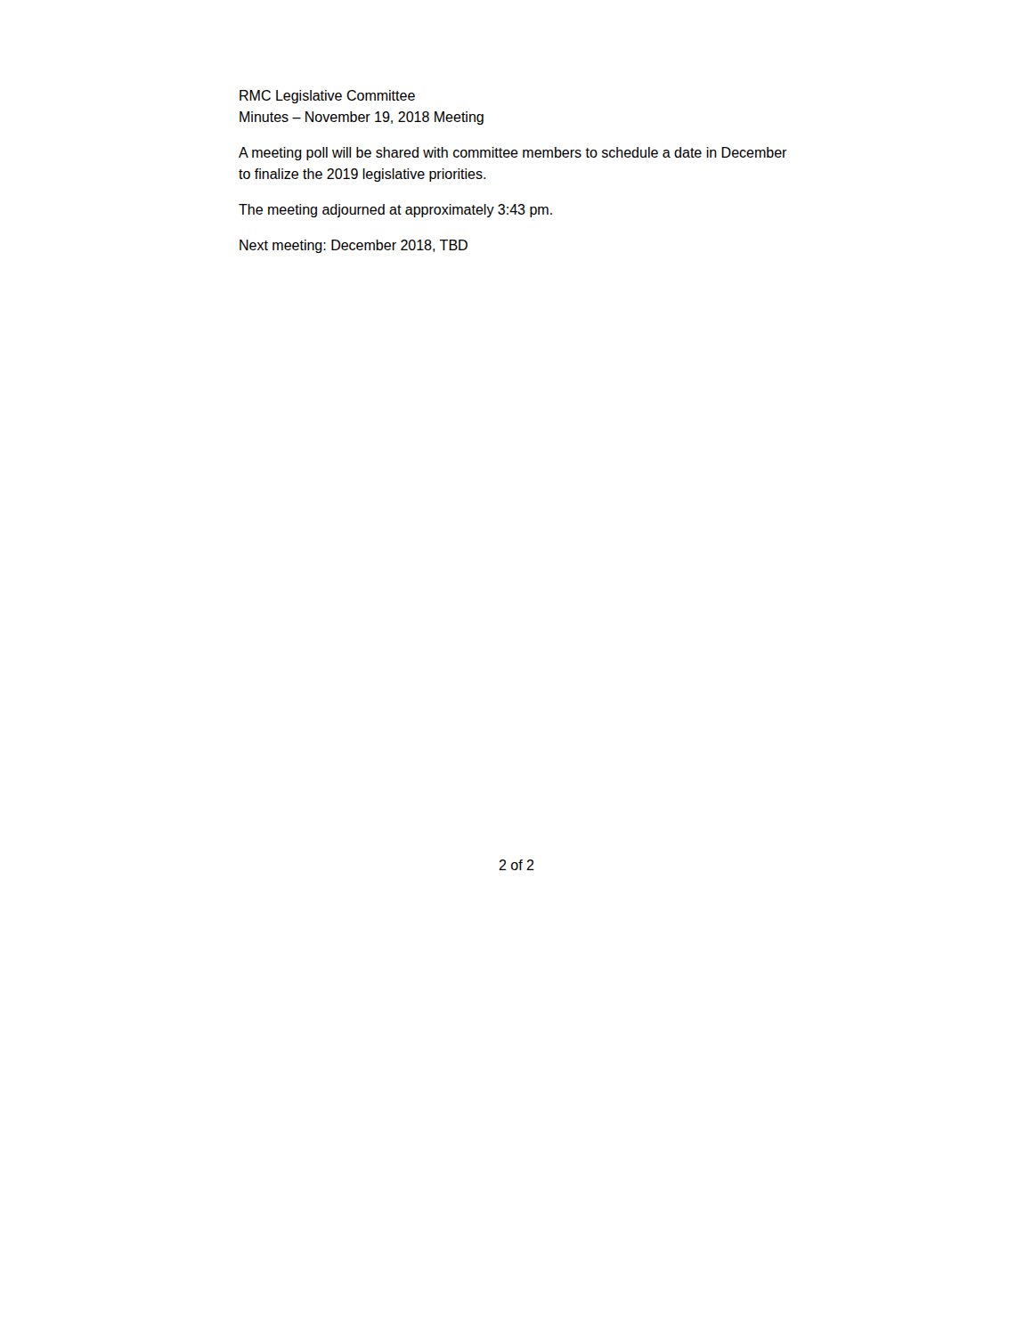RMC Legislative Committee
Minutes – November 19, 2018 Meeting
A meeting poll will be shared with committee members to schedule a date in December to finalize the 2019 legislative priorities.
The meeting adjourned at approximately 3:43 pm.
Next meeting: December 2018, TBD
2 of 2